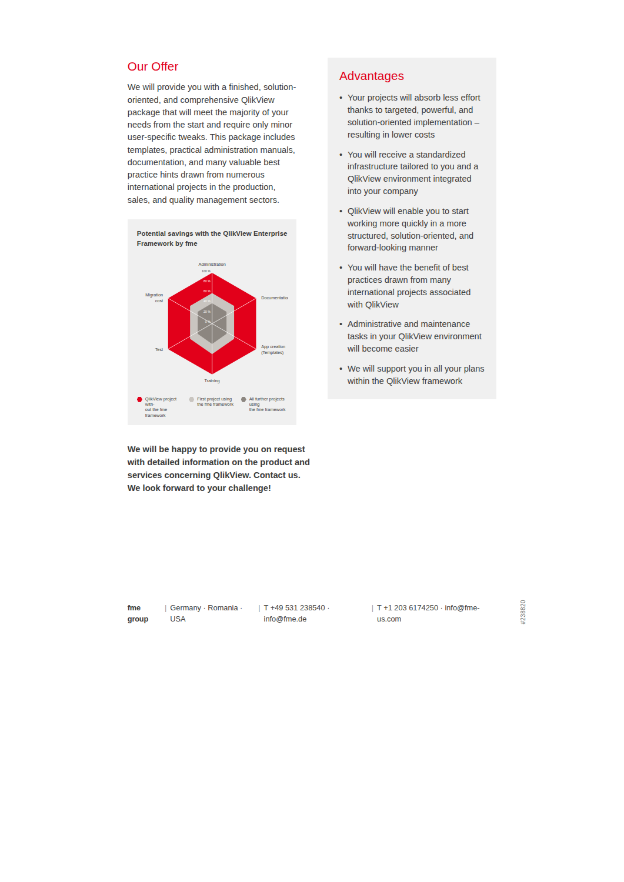Our Offer
We will provide you with a finished, solution-oriented, and comprehensive QlikView package that will meet the majority of your needs from the start and require only minor user-specific tweaks. This package includes templates, practical administration manuals, documentation, and many valuable best practice hints drawn from numerous international projects in the production, sales, and quality management sectors.
Potential savings with the QlikView Enterprise Framework by fme
100 % 80 % 60 % 40 % 20 % 0 % Administration Documentation App creation (Templates) Training Test Migration cost
QlikView project with-
out the fme framework
First project using
the fme framework
All further projects using
the fme framework
Advantages
Your projects will absorb less effort thanks to targeted, powerful, and solution-oriented implementation – resulting in lower costs
You will receive a standardized infrastructure tailored to you and a QlikView environment integrated into your company
QlikView will enable you to start working more quickly in a more structured, solution-oriented, and forward-looking manner
You will have the benefit of best practices drawn from many international projects associated with QlikView
Administrative and maintenance tasks in your QlikView environment will become easier
We will support you in all your plans within the QlikView framework
We will be happy to provide you on request with detailed information on the product and services concerning QlikView. Contact us. We look forward to your challenge!
fme group | Germany · Romania · USA | T +49 531 238540 · info@fme.de | T +1 203 6174250 · info@fme-us.com
#238820